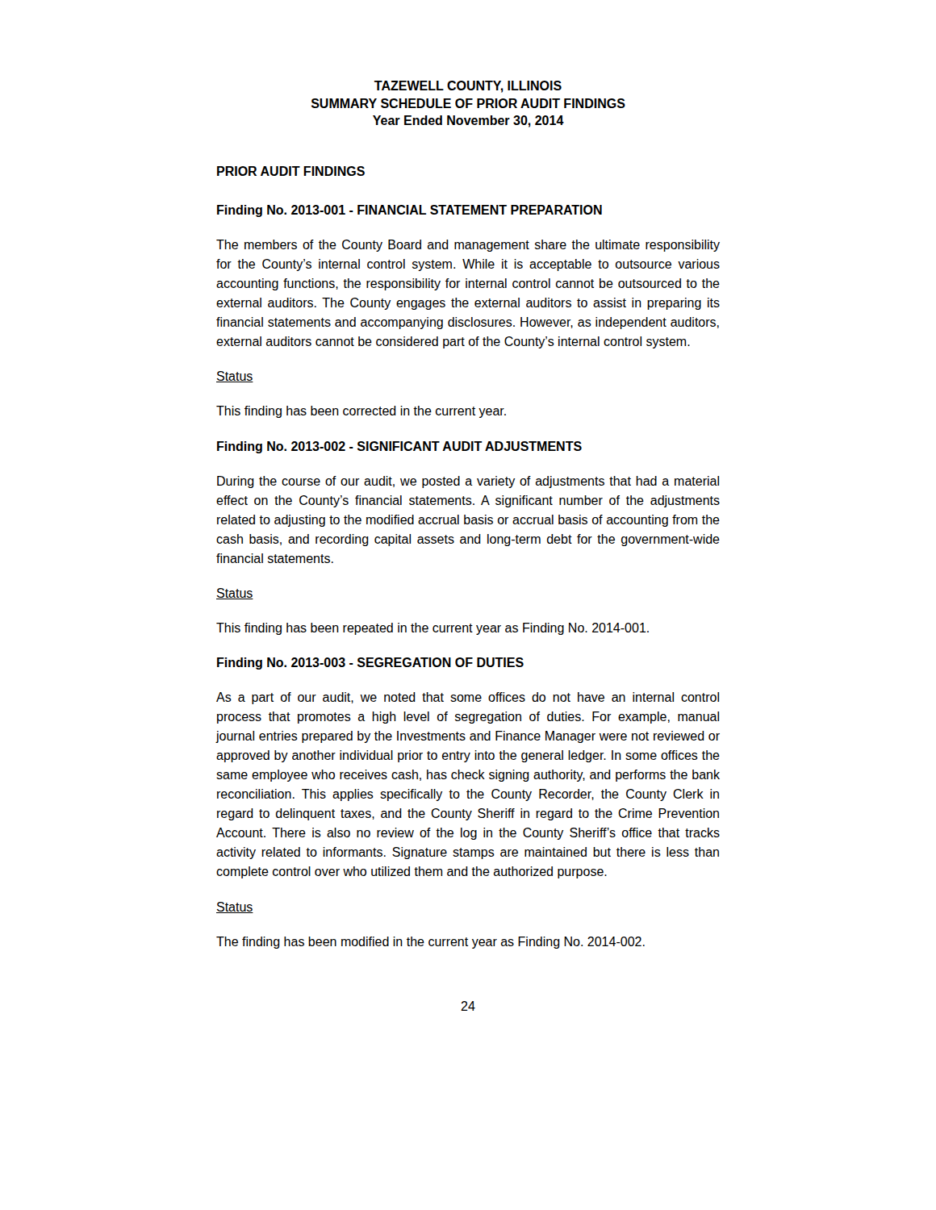TAZEWELL COUNTY, ILLINOIS
SUMMARY SCHEDULE OF PRIOR AUDIT FINDINGS
Year Ended November 30, 2014
PRIOR AUDIT FINDINGS
Finding No. 2013-001 - FINANCIAL STATEMENT PREPARATION
The members of the County Board and management share the ultimate responsibility for the County’s internal control system. While it is acceptable to outsource various accounting functions, the responsibility for internal control cannot be outsourced to the external auditors. The County engages the external auditors to assist in preparing its financial statements and accompanying disclosures. However, as independent auditors, external auditors cannot be considered part of the County’s internal control system.
Status
This finding has been corrected in the current year.
Finding No. 2013-002 - SIGNIFICANT AUDIT ADJUSTMENTS
During the course of our audit, we posted a variety of adjustments that had a material effect on the County’s financial statements. A significant number of the adjustments related to adjusting to the modified accrual basis or accrual basis of accounting from the cash basis, and recording capital assets and long-term debt for the government-wide financial statements.
Status
This finding has been repeated in the current year as Finding No. 2014-001.
Finding No. 2013-003 - SEGREGATION OF DUTIES
As a part of our audit, we noted that some offices do not have an internal control process that promotes a high level of segregation of duties. For example, manual journal entries prepared by the Investments and Finance Manager were not reviewed or approved by another individual prior to entry into the general ledger. In some offices the same employee who receives cash, has check signing authority, and performs the bank reconciliation. This applies specifically to the County Recorder, the County Clerk in regard to delinquent taxes, and the County Sheriff in regard to the Crime Prevention Account. There is also no review of the log in the County Sheriff’s office that tracks activity related to informants. Signature stamps are maintained but there is less than complete control over who utilized them and the authorized purpose.
Status
The finding has been modified in the current year as Finding No. 2014-002.
24